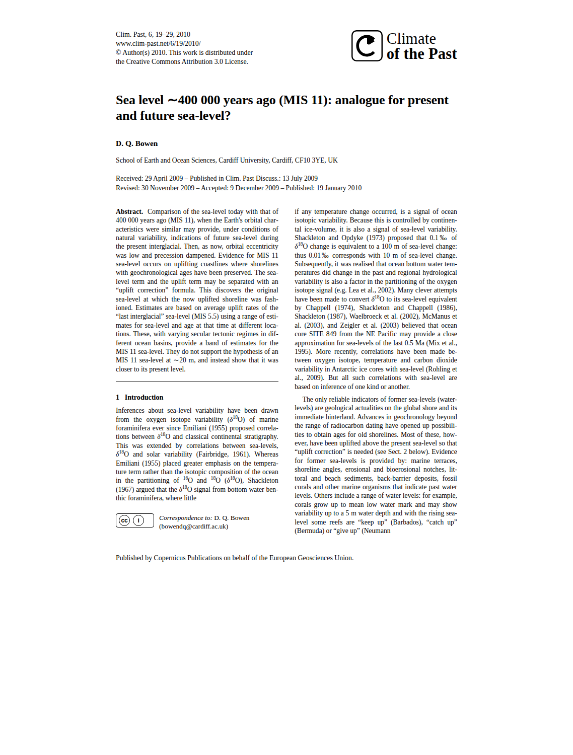Clim. Past, 6, 19–29, 2010
www.clim-past.net/6/19/2010/
© Author(s) 2010. This work is distributed under
the Creative Commons Attribution 3.0 License.
Climate
of the Past
Sea level ∼400 000 years ago (MIS 11): analogue for present and future sea-level?
D. Q. Bowen
School of Earth and Ocean Sciences, Cardiff University, Cardiff, CF10 3YE, UK
Received: 29 April 2009 – Published in Clim. Past Discuss.: 13 July 2009
Revised: 30 November 2009 – Accepted: 9 December 2009 – Published: 19 January 2010
Abstract. Comparison of the sea-level today with that of 400 000 years ago (MIS 11), when the Earth's orbital characteristics were similar may provide, under conditions of natural variability, indications of future sea-level during the present interglacial. Then, as now, orbital eccentricity was low and precession dampened. Evidence for MIS 11 sea-level occurs on uplifting coastlines where shorelines with geochronological ages have been preserved. The sea-level term and the uplift term may be separated with an “uplift correction” formula. This discovers the original sea-level at which the now uplifted shoreline was fashioned. Estimates are based on average uplift rates of the “last interglacial” sea-level (MIS 5.5) using a range of estimates for sea-level and age at that time at different locations. These, with varying secular tectonic regimes in different ocean basins, provide a band of estimates for the MIS 11 sea-level. They do not support the hypothesis of an MIS 11 sea-level at ∼20 m, and instead show that it was closer to its present level.
1 Introduction
Inferences about sea-level variability have been drawn from the oxygen isotope variability (δ18O) of marine foraminifera ever since Emiliani (1955) proposed correlations between δ18O and classical continental stratigraphy. This was extended by correlations between sea-levels, δ18O and solar variability (Fairbridge, 1961). Whereas Emiliani (1955) placed greater emphasis on the temperature term rather than the isotopic composition of the ocean in the partitioning of 16O and 18O (δ18O), Shackleton (1967) argued that the δ18O signal from bottom water benthic foraminifera, where little
cc
i
Correspondence to: D. Q. Bowen
(bowendq@cardiff.ac.uk)
if any temperature change occurred, is a signal of ocean isotopic variability. Because this is controlled by continental ice-volume, it is also a signal of sea-level variability. Shackleton and Opdyke (1973) proposed that 0.1‰ of δ18O change is equivalent to a 100 m of sea-level change: thus 0.01‰ corresponds with 10 m of sea-level change. Subsequently, it was realised that ocean bottom water temperatures did change in the past and regional hydrological variability is also a factor in the partitioning of the oxygen isotope signal (e.g. Lea et al., 2002). Many clever attempts have been made to convert δ18O to its sea-level equivalent by Chappell (1974), Shackleton and Chappell (1986), Shackleton (1987), Waelbroeck et al. (2002), McManus et al. (2003), and Zeigler et al. (2003) believed that ocean core SITE 849 from the NE Pacific may provide a close approximation for sea-levels of the last 0.5 Ma (Mix et al., 1995). More recently, correlations have been made between oxygen isotope, temperature and carbon dioxide variability in Antarctic ice cores with sea-level (Rohling et al., 2009). But all such correlations with sea-level are based on inference of one kind or another.
The only reliable indicators of former sea-levels (water-levels) are geological actualities on the global shore and its immediate hinterland. Advances in geochronology beyond the range of radiocarbon dating have opened up possibilities to obtain ages for old shorelines. Most of these, however, have been uplifted above the present sea-level so that “uplift correction” is needed (see Sect. 2 below). Evidence for former sea-levels is provided by: marine terraces, shoreline angles, erosional and bioerosional notches, littoral and beach sediments, back-barrier deposits, fossil corals and other marine organisms that indicate past water levels. Others include a range of water levels: for example, corals grow up to mean low water mark and may show variability up to a 5 m water depth and with the rising sea-level some reefs are “keep up” (Barbados), “catch up” (Bermuda) or “give up” (Neumann
Published by Copernicus Publications on behalf of the European Geosciences Union.